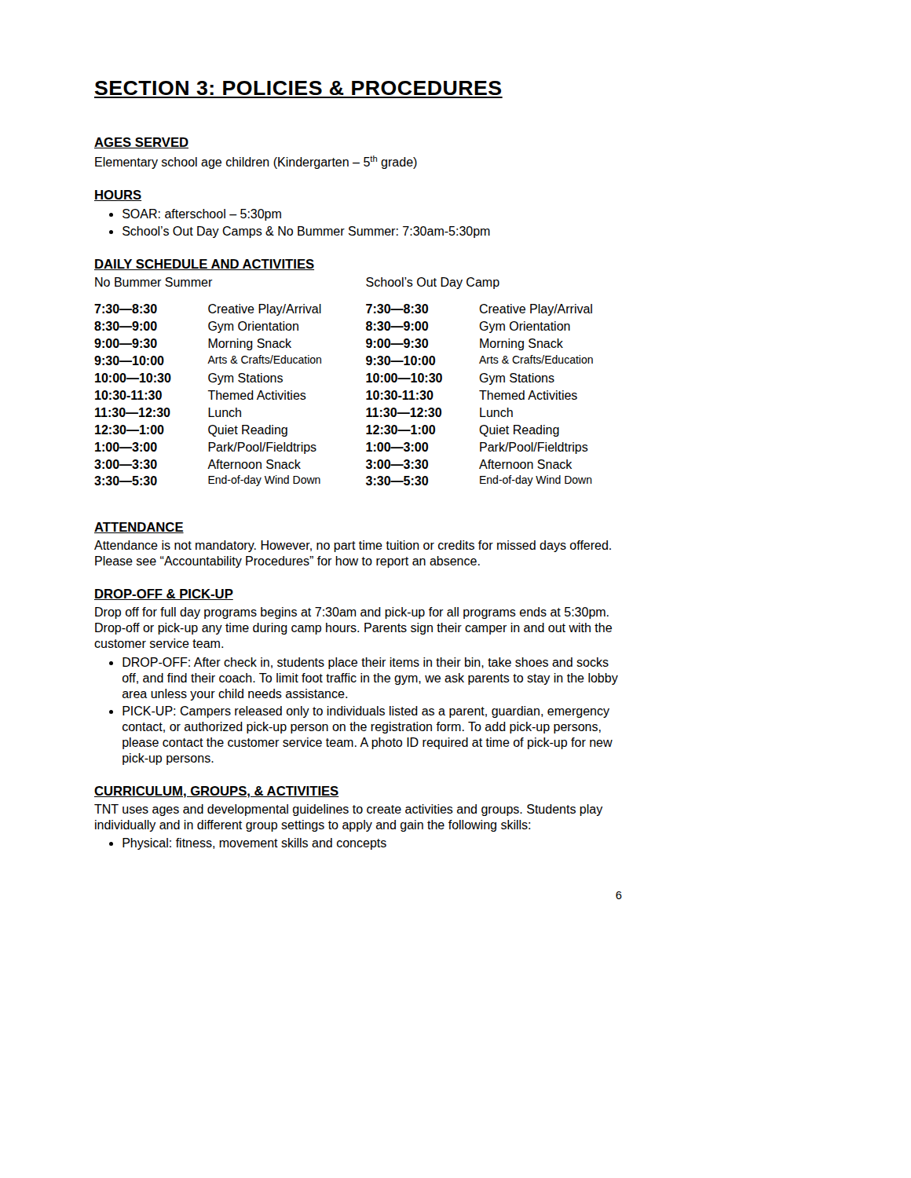SECTION 3: POLICIES & PROCEDURES
AGES SERVED
Elementary school age children (Kindergarten – 5th grade)
HOURS
SOAR: afterschool – 5:30pm
School’s Out Day Camps & No Bummer Summer: 7:30am-5:30pm
DAILY SCHEDULE AND ACTIVITIES
No Bummer Summer
| 7:30—8:30 | Creative Play/Arrival |
| 8:30—9:00 | Gym Orientation |
| 9:00—9:30 | Morning Snack |
| 9:30—10:00 | Arts & Crafts/Education |
| 10:00—10:30 | Gym Stations |
| 10:30-11:30 | Themed Activities |
| 11:30—12:30 | Lunch |
| 12:30—1:00 | Quiet Reading |
| 1:00—3:00 | Park/Pool/Fieldtrips |
| 3:00—3:30 | Afternoon Snack |
| 3:30—5:30 | End-of-day Wind Down |
School’s Out Day Camp
| 7:30—8:30 | Creative Play/Arrival |
| 8:30—9:00 | Gym Orientation |
| 9:00—9:30 | Morning Snack |
| 9:30—10:00 | Arts & Crafts/Education |
| 10:00—10:30 | Gym Stations |
| 10:30-11:30 | Themed Activities |
| 11:30—12:30 | Lunch |
| 12:30—1:00 | Quiet Reading |
| 1:00—3:00 | Park/Pool/Fieldtrips |
| 3:00—3:30 | Afternoon Snack |
| 3:30—5:30 | End-of-day Wind Down |
ATTENDANCE
Attendance is not mandatory. However, no part time tuition or credits for missed days offered. Please see “Accountability Procedures” for how to report an absence.
DROP-OFF & PICK-UP
Drop off for full day programs begins at 7:30am and pick-up for all programs ends at 5:30pm. Drop-off or pick-up any time during camp hours. Parents sign their camper in and out with the customer service team.
DROP-OFF: After check in, students place their items in their bin, take shoes and socks off, and find their coach. To limit foot traffic in the gym, we ask parents to stay in the lobby area unless your child needs assistance.
PICK-UP: Campers released only to individuals listed as a parent, guardian, emergency contact, or authorized pick-up person on the registration form. To add pick-up persons, please contact the customer service team. A photo ID required at time of pick-up for new pick-up persons.
CURRICULUM, GROUPS, & ACTIVITIES
TNT uses ages and developmental guidelines to create activities and groups. Students play individually and in different group settings to apply and gain the following skills:
Physical: fitness, movement skills and concepts
6